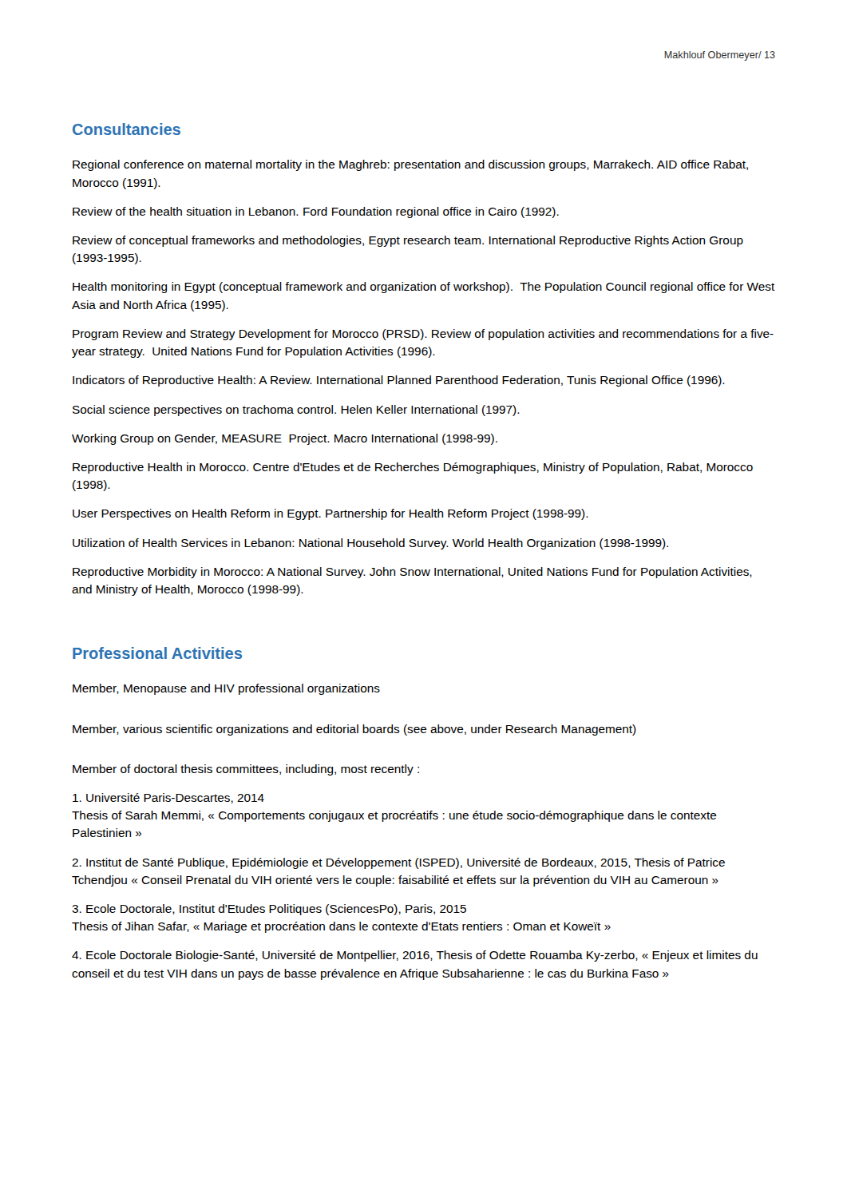Makhlouf Obermeyer/ 13
Consultancies
Regional conference on maternal mortality in the Maghreb: presentation and discussion groups, Marrakech. AID office Rabat, Morocco (1991).
Review of the health situation in Lebanon. Ford Foundation regional office in Cairo (1992).
Review of conceptual frameworks and methodologies, Egypt research team. International Reproductive Rights Action Group (1993-1995).
Health monitoring in Egypt (conceptual framework and organization of workshop). The Population Council regional office for West Asia and North Africa (1995).
Program Review and Strategy Development for Morocco (PRSD). Review of population activities and recommendations for a five-year strategy. United Nations Fund for Population Activities (1996).
Indicators of Reproductive Health: A Review. International Planned Parenthood Federation, Tunis Regional Office (1996).
Social science perspectives on trachoma control. Helen Keller International (1997).
Working Group on Gender, MEASURE Project. Macro International (1998-99).
Reproductive Health in Morocco. Centre d'Etudes et de Recherches Démographiques, Ministry of Population, Rabat, Morocco (1998).
User Perspectives on Health Reform in Egypt. Partnership for Health Reform Project (1998-99).
Utilization of Health Services in Lebanon: National Household Survey. World Health Organization (1998-1999).
Reproductive Morbidity in Morocco: A National Survey. John Snow International, United Nations Fund for Population Activities, and Ministry of Health, Morocco (1998-99).
Professional Activities
Member, Menopause and HIV professional organizations
Member, various scientific organizations and editorial boards (see above, under Research Management)
Member of doctoral thesis committees, including, most recently :
1. Université Paris-Descartes, 2014
Thesis of Sarah Memmi, « Comportements conjugaux et procréatifs : une étude socio-démographique dans le contexte Palestinien »
2. Institut de Santé Publique, Epidémiologie et Développement (ISPED), Université de Bordeaux, 2015, Thesis of Patrice Tchendjou « Conseil Prenatal du VIH orienté vers le couple: faisabilité et effets sur la prévention du VIH au Cameroun »
3. Ecole Doctorale, Institut d'Etudes Politiques (SciencesPo), Paris, 2015
Thesis of Jihan Safar, « Mariage et procréation dans le contexte d'Etats rentiers : Oman et Koweït »
4. Ecole Doctorale Biologie-Santé, Université de Montpellier, 2016, Thesis of Odette Rouamba Ky-zerbo, « Enjeux et limites du conseil et du test VIH dans un pays de basse prévalence en Afrique Subsaharienne : le cas du Burkina Faso »